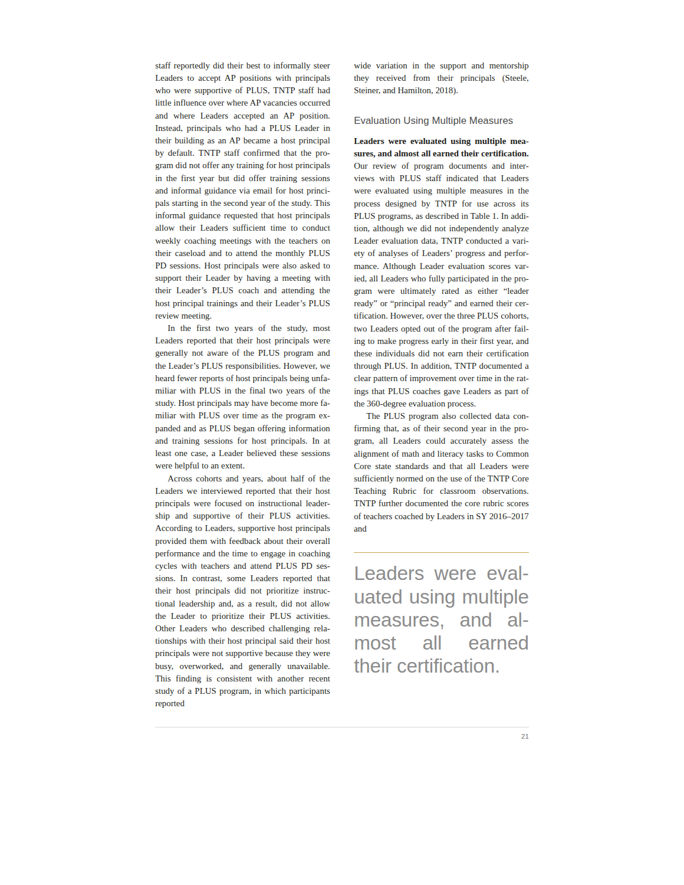staff reportedly did their best to informally steer Leaders to accept AP positions with principals who were supportive of PLUS, TNTP staff had little influence over where AP vacancies occurred and where Leaders accepted an AP position. Instead, principals who had a PLUS Leader in their building as an AP became a host principal by default. TNTP staff confirmed that the program did not offer any training for host principals in the first year but did offer training sessions and informal guidance via email for host principals starting in the second year of the study. This informal guidance requested that host principals allow their Leaders sufficient time to conduct weekly coaching meetings with the teachers on their caseload and to attend the monthly PLUS PD sessions. Host principals were also asked to support their Leader by having a meeting with their Leader’s PLUS coach and attending the host principal trainings and their Leader’s PLUS review meeting.
In the first two years of the study, most Leaders reported that their host principals were generally not aware of the PLUS program and the Leader’s PLUS responsibilities. However, we heard fewer reports of host principals being unfamiliar with PLUS in the final two years of the study. Host principals may have become more familiar with PLUS over time as the program expanded and as PLUS began offering information and training sessions for host principals. In at least one case, a Leader believed these sessions were helpful to an extent.
Across cohorts and years, about half of the Leaders we interviewed reported that their host principals were focused on instructional leadership and supportive of their PLUS activities. According to Leaders, supportive host principals provided them with feedback about their overall performance and the time to engage in coaching cycles with teachers and attend PLUS PD sessions. In contrast, some Leaders reported that their host principals did not prioritize instructional leadership and, as a result, did not allow the Leader to prioritize their PLUS activities. Other Leaders who described challenging relationships with their host principal said their host principals were not supportive because they were busy, overworked, and generally unavailable. This finding is consistent with another recent study of a PLUS program, in which participants reported
wide variation in the support and mentorship they received from their principals (Steele, Steiner, and Hamilton, 2018).
Evaluation Using Multiple Measures
Leaders were evaluated using multiple measures, and almost all earned their certification. Our review of program documents and interviews with PLUS staff indicated that Leaders were evaluated using multiple measures in the process designed by TNTP for use across its PLUS programs, as described in Table 1. In addition, although we did not independently analyze Leader evaluation data, TNTP conducted a variety of analyses of Leaders’ progress and performance. Although Leader evaluation scores varied, all Leaders who fully participated in the program were ultimately rated as either “leader ready” or “principal ready” and earned their certification. However, over the three PLUS cohorts, two Leaders opted out of the program after failing to make progress early in their first year, and these individuals did not earn their certification through PLUS. In addition, TNTP documented a clear pattern of improvement over time in the ratings that PLUS coaches gave Leaders as part of the 360-degree evaluation process.
The PLUS program also collected data confirming that, as of their second year in the program, all Leaders could accurately assess the alignment of math and literacy tasks to Common Core state standards and that all Leaders were sufficiently normed on the use of the TNTP Core Teaching Rubric for classroom observations. TNTP further documented the core rubric scores of teachers coached by Leaders in SY 2016–2017 and
Leaders were evaluated using multiple measures, and almost all earned their certification.
21